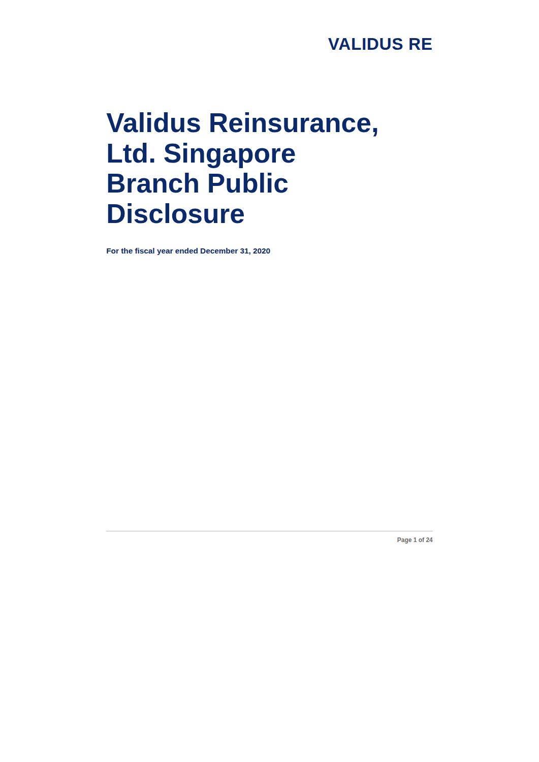VALIDUS RE
Validus Reinsurance, Ltd. Singapore Branch Public Disclosure
For the fiscal year ended December 31, 2020
Page 1 of 24